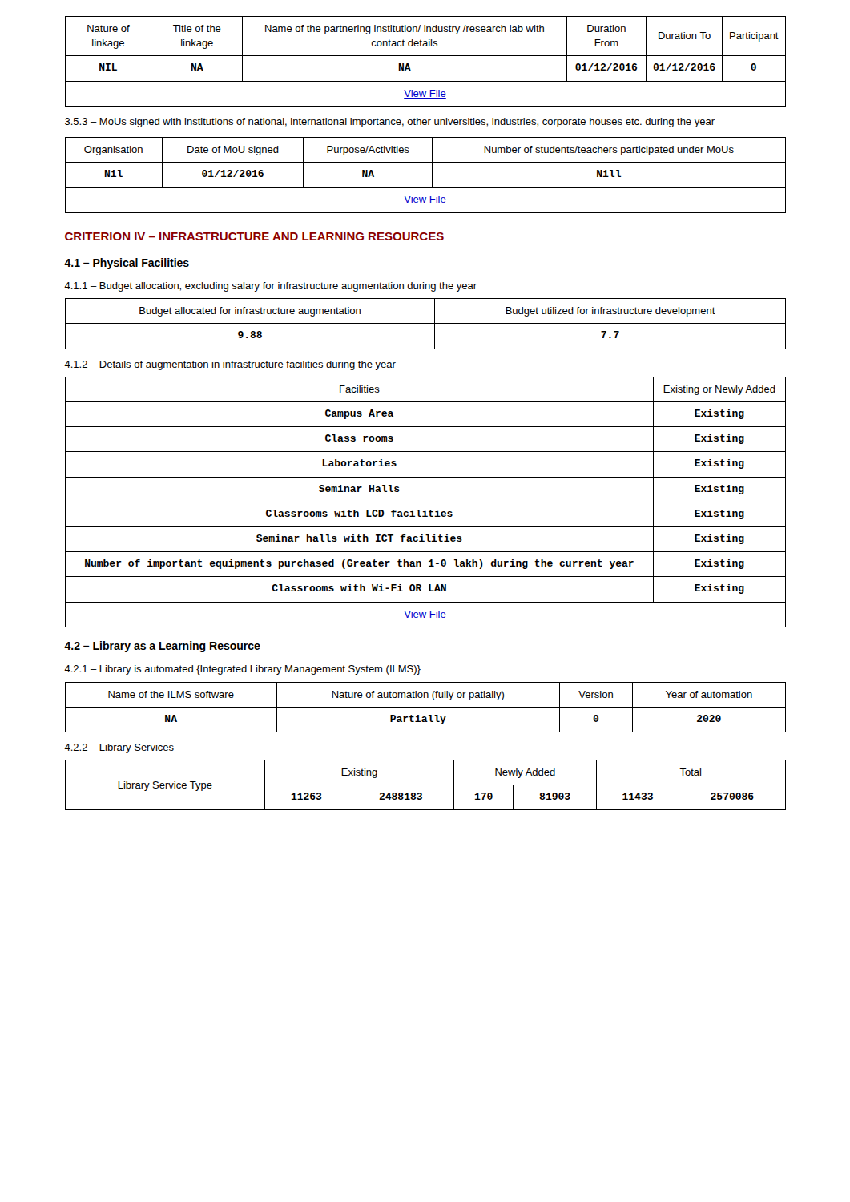| Nature of linkage | Title of the linkage | Name of the partnering institution/ industry /research lab with contact details | Duration From | Duration To | Participant |
| NIL | NA | NA | 01/12/2016 | 01/12/2016 | 0 |
| View File |
3.5.3 – MoUs signed with institutions of national, international importance, other universities, industries, corporate houses etc. during the year
| Organisation | Date of MoU signed | Purpose/Activities | Number of students/teachers participated under MoUs |
| Nil | 01/12/2016 | NA | Nill |
| View File |
CRITERION IV – INFRASTRUCTURE AND LEARNING RESOURCES
4.1 – Physical Facilities
4.1.1 – Budget allocation, excluding salary for infrastructure augmentation during the year
| Budget allocated for infrastructure augmentation | Budget utilized for infrastructure development |
| 9.88 | 7.7 |
4.1.2 – Details of augmentation in infrastructure facilities during the year
| Facilities | Existing or Newly Added |
| Campus Area | Existing |
| Class rooms | Existing |
| Laboratories | Existing |
| Seminar Halls | Existing |
| Classrooms with LCD facilities | Existing |
| Seminar halls with ICT facilities | Existing |
| Number of important equipments purchased (Greater than 1-0 lakh) during the current year | Existing |
| Classrooms with Wi-Fi OR LAN | Existing |
| View File |
4.2 – Library as a Learning Resource
4.2.1 – Library is automated {Integrated Library Management System (ILMS)}
| Name of the ILMS software | Nature of automation (fully or patially) | Version | Year of automation |
| NA | Partially | 0 | 2020 |
4.2.2 – Library Services
| Library Service Type | Existing | Newly Added | Total |
| 11263 | 2488183 | 170 | 81903 | 11433 | 2570086 |